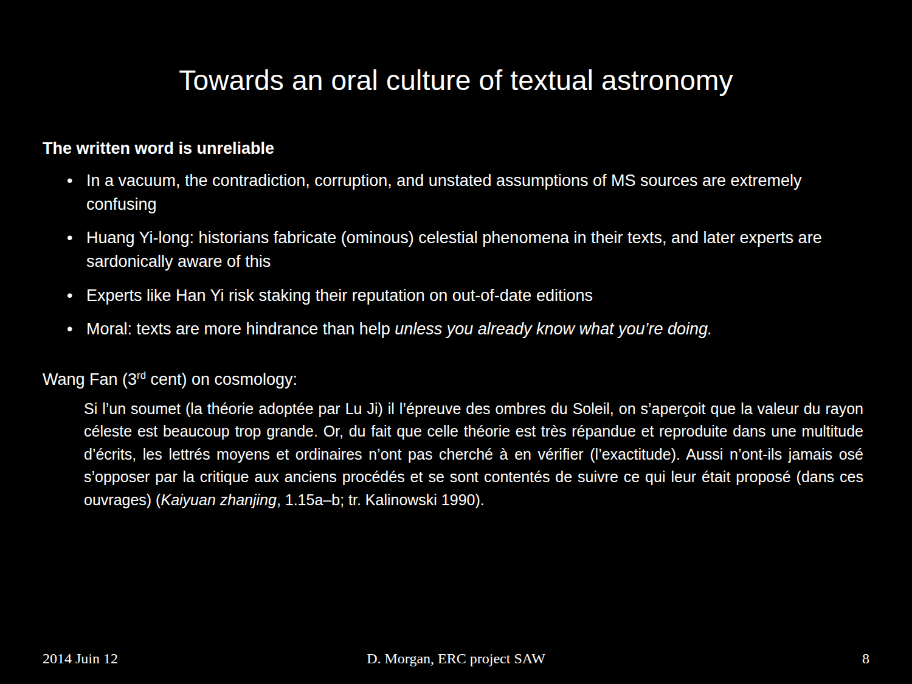Towards an oral culture of textual astronomy
The written word is unreliable
In a vacuum, the contradiction, corruption, and unstated assumptions of MS sources are extremely confusing
Huang Yi-long: historians fabricate (ominous) celestial phenomena in their texts, and later experts are sardonically aware of this
Experts like Han Yi risk staking their reputation on out-of-date editions
Moral: texts are more hindrance than help unless you already know what you’re doing.
Wang Fan (3rd cent) on cosmology:
Si l’un soumet (la théorie adoptée par Lu Ji) il l’épreuve des ombres du Soleil, on s’aperçoit que la valeur du rayon céleste est beaucoup trop grande. Or, du fait que celle théorie est très répandue et reproduite dans une multitude d’écrits, les lettrés moyens et ordinaires n’ont pas cherché à en vérifier (l’exactitude). Aussi n’ont-ils jamais osé s’opposer par la critique aux anciens procédés et se sont contentés de suivre ce qui leur était proposé (dans ces ouvrages) (Kaiyuan zhanjing, 1.15a–b; tr. Kalinowski 1990).
2014 Juin 12
D. Morgan, ERC project SAW
8